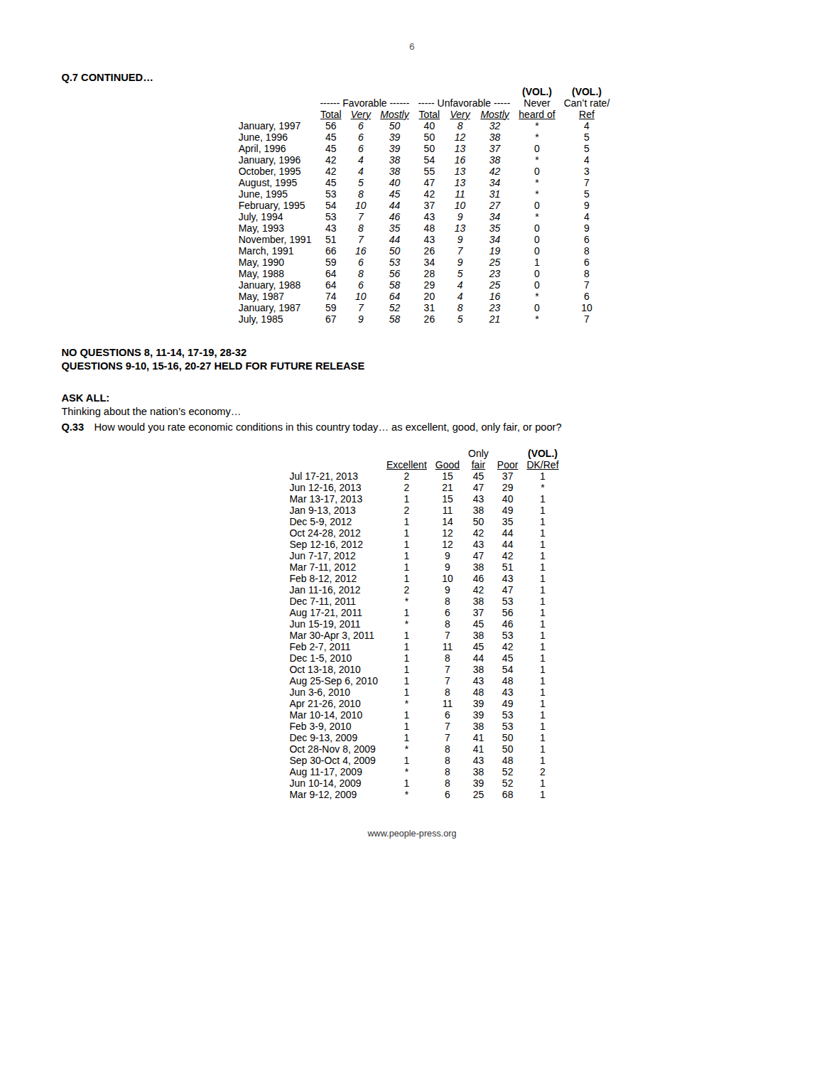6
Q.7 CONTINUED…
| | | | (VOL.) | (VOL.) |
| | ------ Favorable ------ | ----- Unfavorable ----- | Never | Can’t rate/ |
| | Total | Very | Mostly | Total | Very | Mostly | heard of | Ref |
| January, 1997 | 56 | 6 | 50 | 40 | 8 | 32 | * | 4 |
| June, 1996 | 45 | 6 | 39 | 50 | 12 | 38 | * | 5 |
| April, 1996 | 45 | 6 | 39 | 50 | 13 | 37 | 0 | 5 |
| January, 1996 | 42 | 4 | 38 | 54 | 16 | 38 | * | 4 |
| October, 1995 | 42 | 4 | 38 | 55 | 13 | 42 | 0 | 3 |
| August, 1995 | 45 | 5 | 40 | 47 | 13 | 34 | * | 7 |
| June, 1995 | 53 | 8 | 45 | 42 | 11 | 31 | * | 5 |
| February, 1995 | 54 | 10 | 44 | 37 | 10 | 27 | 0 | 9 |
| July, 1994 | 53 | 7 | 46 | 43 | 9 | 34 | * | 4 |
| May, 1993 | 43 | 8 | 35 | 48 | 13 | 35 | 0 | 9 |
| November, 1991 | 51 | 7 | 44 | 43 | 9 | 34 | 0 | 6 |
| March, 1991 | 66 | 16 | 50 | 26 | 7 | 19 | 0 | 8 |
| May, 1990 | 59 | 6 | 53 | 34 | 9 | 25 | 1 | 6 |
| May, 1988 | 64 | 8 | 56 | 28 | 5 | 23 | 0 | 8 |
| January, 1988 | 64 | 6 | 58 | 29 | 4 | 25 | 0 | 7 |
| May, 1987 | 74 | 10 | 64 | 20 | 4 | 16 | * | 6 |
| January, 1987 | 59 | 7 | 52 | 31 | 8 | 23 | 0 | 10 |
| July, 1985 | 67 | 9 | 58 | 26 | 5 | 21 | * | 7 |
NO QUESTIONS 8, 11-14, 17-19, 28-32
QUESTIONS 9-10, 15-16, 20-27 HELD FOR FUTURE RELEASE
ASK ALL:
Thinking about the nation’s economy…
Q.33 How would you rate economic conditions in this country today… as excellent, good, only fair, or poor?
| | | | Only | | (VOL.) |
| | Excellent | Good | fair | Poor | DK/Ref |
| Jul 17-21, 2013 | 2 | 15 | 45 | 37 | 1 |
| Jun 12-16, 2013 | 2 | 21 | 47 | 29 | * |
| Mar 13-17, 2013 | 1 | 15 | 43 | 40 | 1 |
| Jan 9-13, 2013 | 2 | 11 | 38 | 49 | 1 |
| Dec 5-9, 2012 | 1 | 14 | 50 | 35 | 1 |
| Oct 24-28, 2012 | 1 | 12 | 42 | 44 | 1 |
| Sep 12-16, 2012 | 1 | 12 | 43 | 44 | 1 |
| Jun 7-17, 2012 | 1 | 9 | 47 | 42 | 1 |
| Mar 7-11, 2012 | 1 | 9 | 38 | 51 | 1 |
| Feb 8-12, 2012 | 1 | 10 | 46 | 43 | 1 |
| Jan 11-16, 2012 | 2 | 9 | 42 | 47 | 1 |
| Dec 7-11, 2011 | * | 8 | 38 | 53 | 1 |
| Aug 17-21, 2011 | 1 | 6 | 37 | 56 | 1 |
| Jun 15-19, 2011 | * | 8 | 45 | 46 | 1 |
| Mar 30-Apr 3, 2011 | 1 | 7 | 38 | 53 | 1 |
| Feb 2-7, 2011 | 1 | 11 | 45 | 42 | 1 |
| Dec 1-5, 2010 | 1 | 8 | 44 | 45 | 1 |
| Oct 13-18, 2010 | 1 | 7 | 38 | 54 | 1 |
| Aug 25-Sep 6, 2010 | 1 | 7 | 43 | 48 | 1 |
| Jun 3-6, 2010 | 1 | 8 | 48 | 43 | 1 |
| Apr 21-26, 2010 | * | 11 | 39 | 49 | 1 |
| Mar 10-14, 2010 | 1 | 6 | 39 | 53 | 1 |
| Feb 3-9, 2010 | 1 | 7 | 38 | 53 | 1 |
| Dec 9-13, 2009 | 1 | 7 | 41 | 50 | 1 |
| Oct 28-Nov 8, 2009 | * | 8 | 41 | 50 | 1 |
| Sep 30-Oct 4, 2009 | 1 | 8 | 43 | 48 | 1 |
| Aug 11-17, 2009 | * | 8 | 38 | 52 | 2 |
| Jun 10-14, 2009 | 1 | 8 | 39 | 52 | 1 |
| Mar 9-12, 2009 | * | 6 | 25 | 68 | 1 |
www.people-press.org